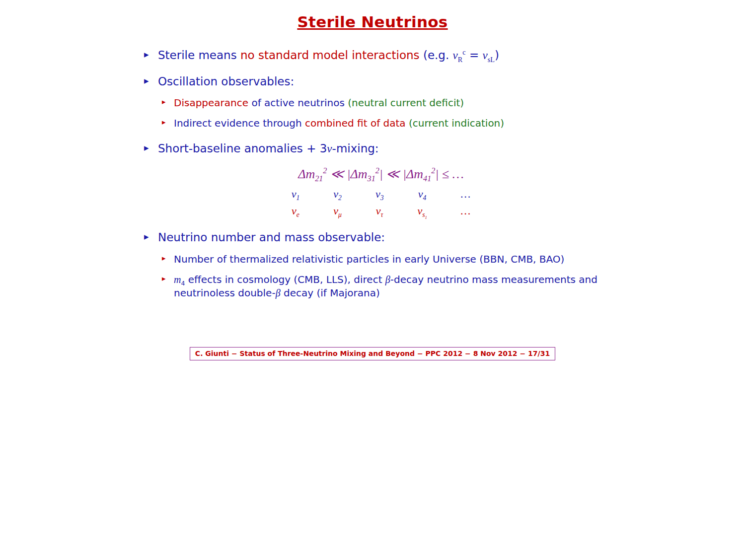Sterile Neutrinos
Sterile means no standard model interactions (e.g. νRc = νsL)
Oscillation observables:
Disappearance of active neutrinos (neutral current deficit)
Indirect evidence through combined fit of data (current indication)
Short-baseline anomalies + 3ν-mixing:
Δm212 ≪ |Δm312| ≪ |Δm412| ≤ …
| ν 1 | ν 2 | ν 3 | ν 4 | … |
| ν e | ν μ | ν τ | ν s 1 | … |
Neutrino number and mass observable:
Number of thermalized relativistic particles in early Universe (BBN, CMB, BAO)
m4 effects in cosmology (CMB, LLS), direct β-decay neutrino mass measurements and neutrinoless double-β decay (if Majorana)
C. Giunti − Status of Three-Neutrino Mixing and Beyond − PPC 2012 − 8 Nov 2012 − 17/31